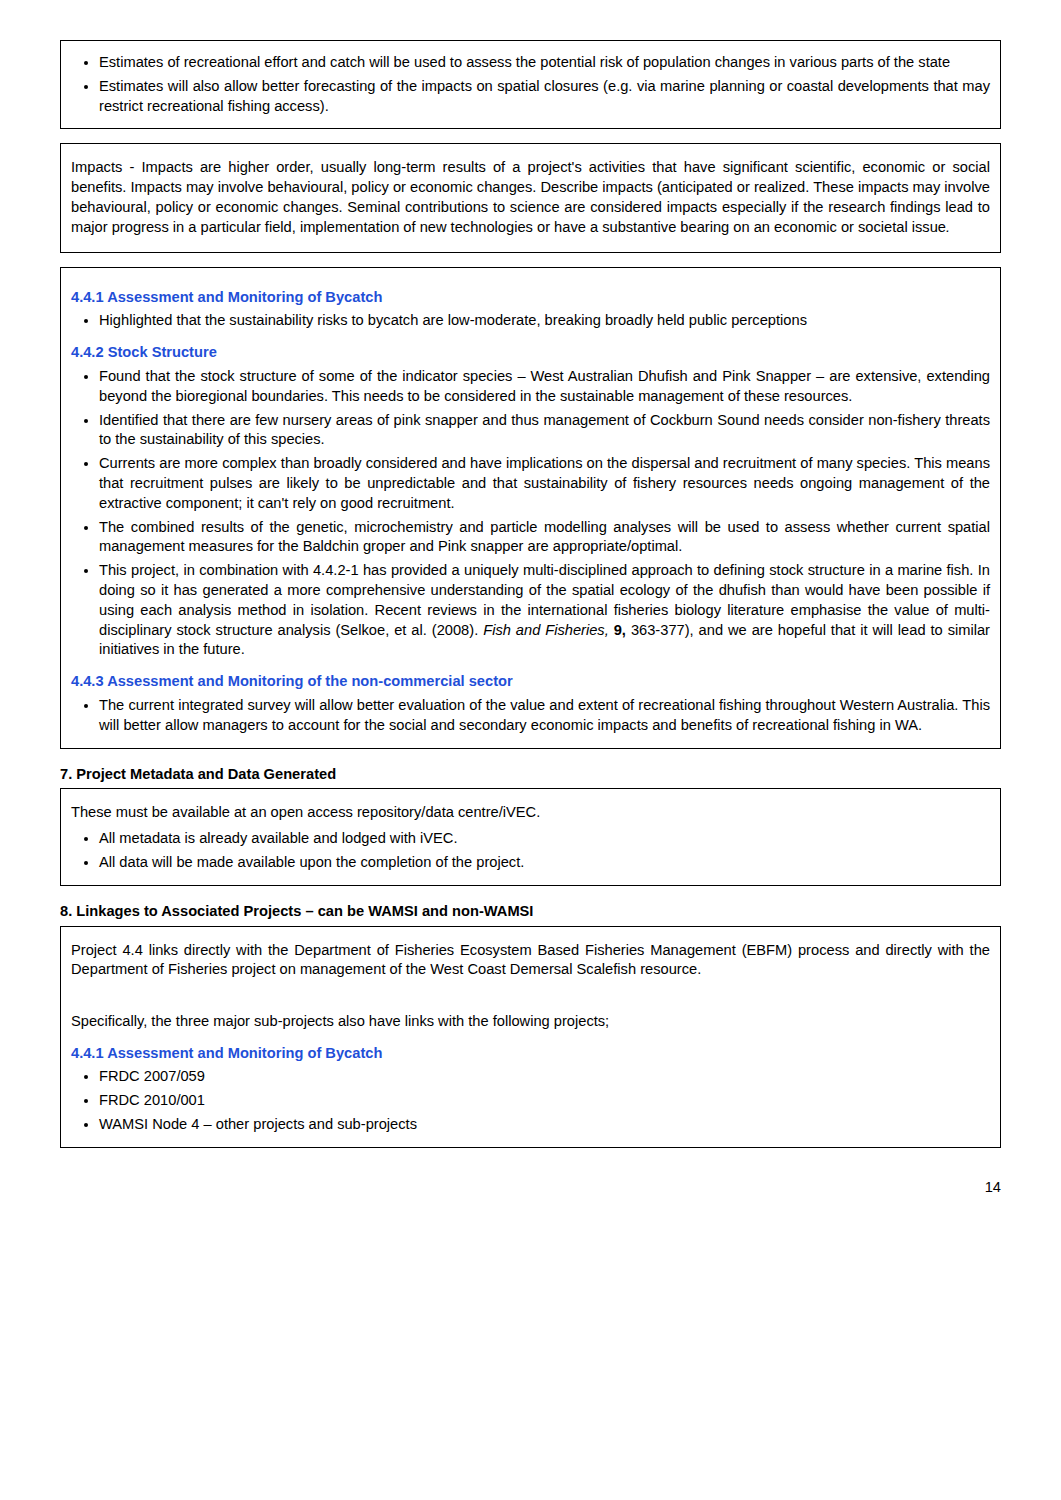Estimates of recreational effort and catch will be used to assess the potential risk of population changes in various parts of the state
Estimates will also allow better forecasting of the impacts on spatial closures (e.g. via marine planning or coastal developments that may restrict recreational fishing access).
Impacts - Impacts are higher order, usually long-term results of a project's activities that have significant scientific, economic or social benefits. Impacts may involve behavioural, policy or economic changes. Describe impacts (anticipated or realized. These impacts may involve behavioural, policy or economic changes. Seminal contributions to science are considered impacts especially if the research findings lead to major progress in a particular field, implementation of new technologies or have a substantive bearing on an economic or societal issue.
4.4.1 Assessment and Monitoring of Bycatch
Highlighted that the sustainability risks to bycatch are low-moderate, breaking broadly held public perceptions
4.4.2 Stock Structure
Found that the stock structure of some of the indicator species – West Australian Dhufish and Pink Snapper – are extensive, extending beyond the bioregional boundaries. This needs to be considered in the sustainable management of these resources.
Identified that there are few nursery areas of pink snapper and thus management of Cockburn Sound needs consider non-fishery threats to the sustainability of this species.
Currents are more complex than broadly considered and have implications on the dispersal and recruitment of many species. This means that recruitment pulses are likely to be unpredictable and that sustainability of fishery resources needs ongoing management of the extractive component; it can't rely on good recruitment.
The combined results of the genetic, microchemistry and particle modelling analyses will be used to assess whether current spatial management measures for the Baldchin groper and Pink snapper are appropriate/optimal.
This project, in combination with 4.4.2-1 has provided a uniquely multi-disciplined approach to defining stock structure in a marine fish. In doing so it has generated a more comprehensive understanding of the spatial ecology of the dhufish than would have been possible if using each analysis method in isolation. Recent reviews in the international fisheries biology literature emphasise the value of multi-disciplinary stock structure analysis (Selkoe, et al. (2008). Fish and Fisheries, 9, 363-377), and we are hopeful that it will lead to similar initiatives in the future.
4.4.3 Assessment and Monitoring of the non-commercial sector
The current integrated survey will allow better evaluation of the value and extent of recreational fishing throughout Western Australia. This will better allow managers to account for the social and secondary economic impacts and benefits of recreational fishing in WA.
7. Project Metadata and Data Generated
These must be available at an open access repository/data centre/iVEC.
All metadata is already available and lodged with iVEC.
All data will be made available upon the completion of the project.
8. Linkages to Associated Projects – can be WAMSI and non-WAMSI
Project 4.4 links directly with the Department of Fisheries Ecosystem Based Fisheries Management (EBFM) process and directly with the Department of Fisheries project on management of the West Coast Demersal Scalefish resource.
Specifically, the three major sub-projects also have links with the following projects;
4.4.1 Assessment and Monitoring of Bycatch
FRDC 2007/059
FRDC 2010/001
WAMSI Node 4 – other projects and sub-projects
14